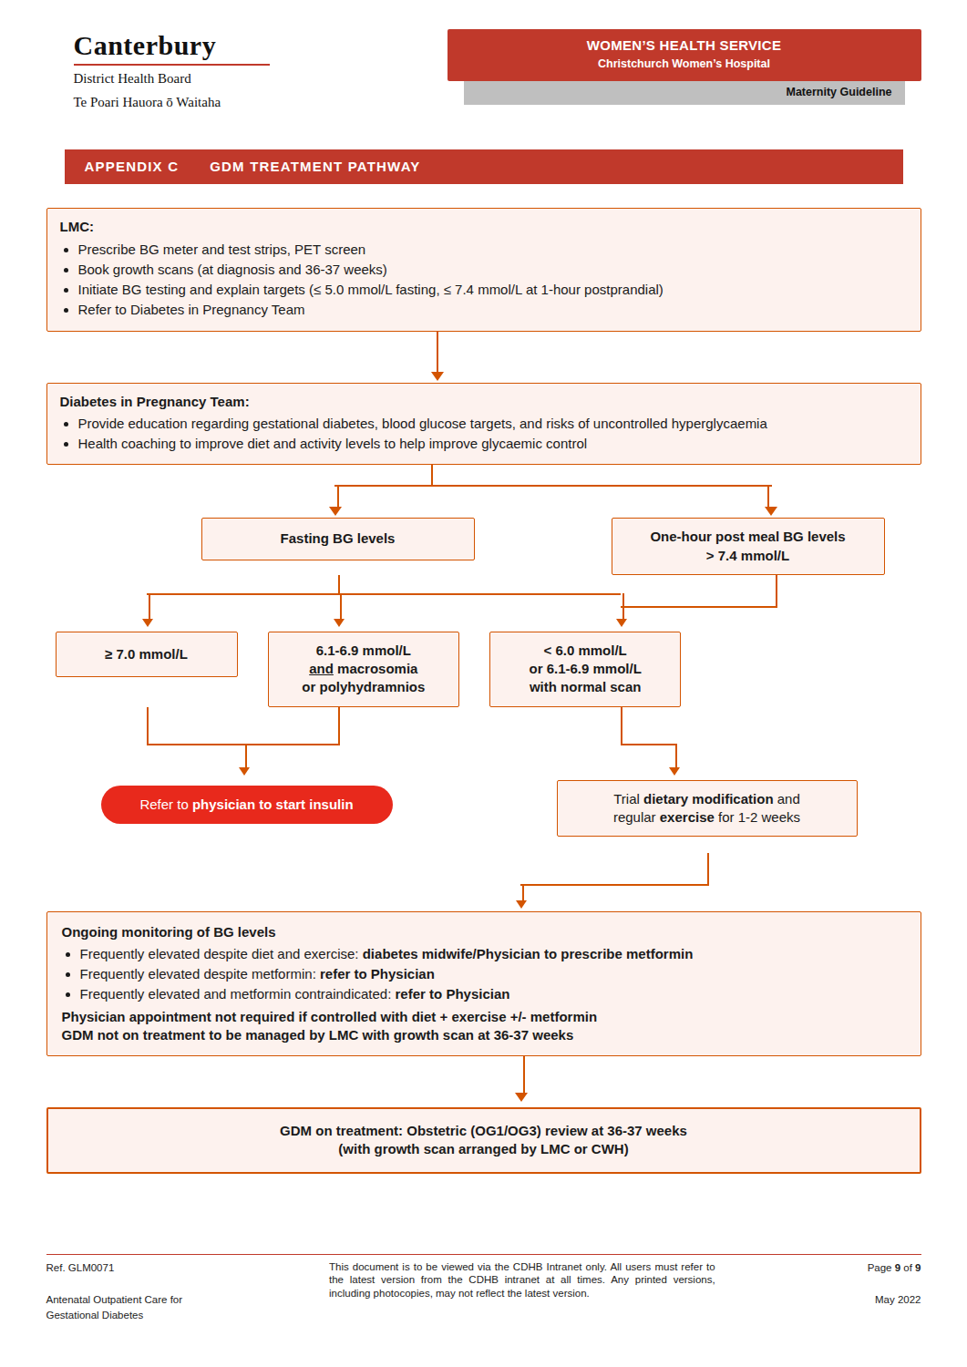Canterbury
District Health Board
Te Poari Hauora ō Waitaha
WOMEN’S HEALTH SERVICE
Christchurch Women’s Hospital
Maternity Guideline
APPENDIX C GDM TREATMENT PATHWAY
LMC:
Prescribe BG meter and test strips, PET screen
Book growth scans (at diagnosis and 36-37 weeks)
Initiate BG testing and explain targets (≤ 5.0 mmol/L fasting, ≤ 7.4 mmol/L at 1-hour postprandial)
Refer to Diabetes in Pregnancy Team
Diabetes in Pregnancy Team:
Provide education regarding gestational diabetes, blood glucose targets, and risks of uncontrolled hyperglycaemia
Health coaching to improve diet and activity levels to help improve glycaemic control
Fasting BG levels
One-hour post meal BG levels
> 7.4 mmol/L
≥ 7.0 mmol/L
6.1-6.9 mmol/L
and macrosomia
or polyhydramnios
< 6.0 mmol/L
or 6.1-6.9 mmol/L
with normal scan
Refer to physician to start insulin
Trial dietary modification and
regular exercise for 1-2 weeks
Ongoing monitoring of BG levels
Frequently elevated despite diet and exercise: diabetes midwife/Physician to prescribe metformin
Frequently elevated despite metformin: refer to Physician
Frequently elevated and metformin contraindicated: refer to Physician
Physician appointment not required if controlled with diet + exercise +/- metformin
GDM not on treatment to be managed by LMC with growth scan at 36-37 weeks
GDM on treatment: Obstetric (OG1/OG3) review at 36-37 weeks
(with growth scan arranged by LMC or CWH)
Ref. GLM0071
Antenatal Outpatient Care for
Gestational Diabetes
This document is to be viewed via the CDHB Intranet only. All users must refer to the latest version from the CDHB intranet at all times. Any printed versions, including photocopies, may not reflect the latest version.
Page 9 of 9
May 2022